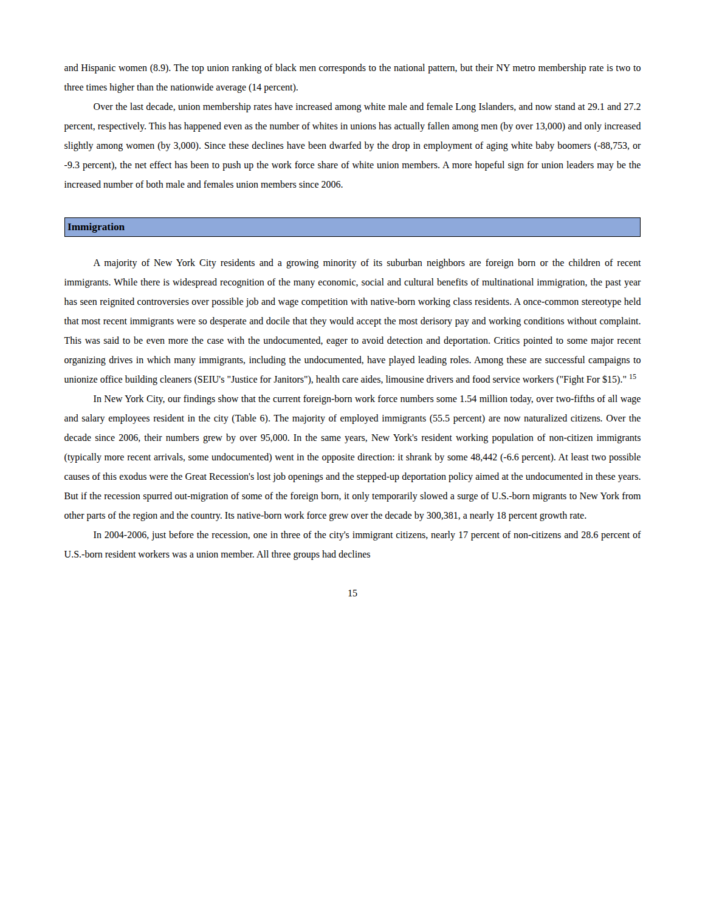and Hispanic women (8.9). The top union ranking of black men corresponds to the national pattern, but their NY metro membership rate is two to three times higher than the nationwide average (14 percent).
Over the last decade, union membership rates have increased among white male and female Long Islanders, and now stand at 29.1 and 27.2 percent, respectively. This has happened even as the number of whites in unions has actually fallen among men (by over 13,000) and only increased slightly among women (by 3,000). Since these declines have been dwarfed by the drop in employment of aging white baby boomers (-88,753, or -9.3 percent), the net effect has been to push up the work force share of white union members. A more hopeful sign for union leaders may be the increased number of both male and females union members since 2006.
Immigration
A majority of New York City residents and a growing minority of its suburban neighbors are foreign born or the children of recent immigrants. While there is widespread recognition of the many economic, social and cultural benefits of multinational immigration, the past year has seen reignited controversies over possible job and wage competition with native-born working class residents. A once-common stereotype held that most recent immigrants were so desperate and docile that they would accept the most derisory pay and working conditions without complaint. This was said to be even more the case with the undocumented, eager to avoid detection and deportation. Critics pointed to some major recent organizing drives in which many immigrants, including the undocumented, have played leading roles. Among these are successful campaigns to unionize office building cleaners (SEIU's "Justice for Janitors"), health care aides, limousine drivers and food service workers ("Fight For $15)." 15
In New York City, our findings show that the current foreign-born work force numbers some 1.54 million today, over two-fifths of all wage and salary employees resident in the city (Table 6). The majority of employed immigrants (55.5 percent) are now naturalized citizens. Over the decade since 2006, their numbers grew by over 95,000. In the same years, New York's resident working population of non-citizen immigrants (typically more recent arrivals, some undocumented) went in the opposite direction: it shrank by some 48,442 (-6.6 percent). At least two possible causes of this exodus were the Great Recession's lost job openings and the stepped-up deportation policy aimed at the undocumented in these years. But if the recession spurred out-migration of some of the foreign born, it only temporarily slowed a surge of U.S.-born migrants to New York from other parts of the region and the country. Its native-born work force grew over the decade by 300,381, a nearly 18 percent growth rate.
In 2004-2006, just before the recession, one in three of the city's immigrant citizens, nearly 17 percent of non-citizens and 28.6 percent of U.S.-born resident workers was a union member. All three groups had declines
15